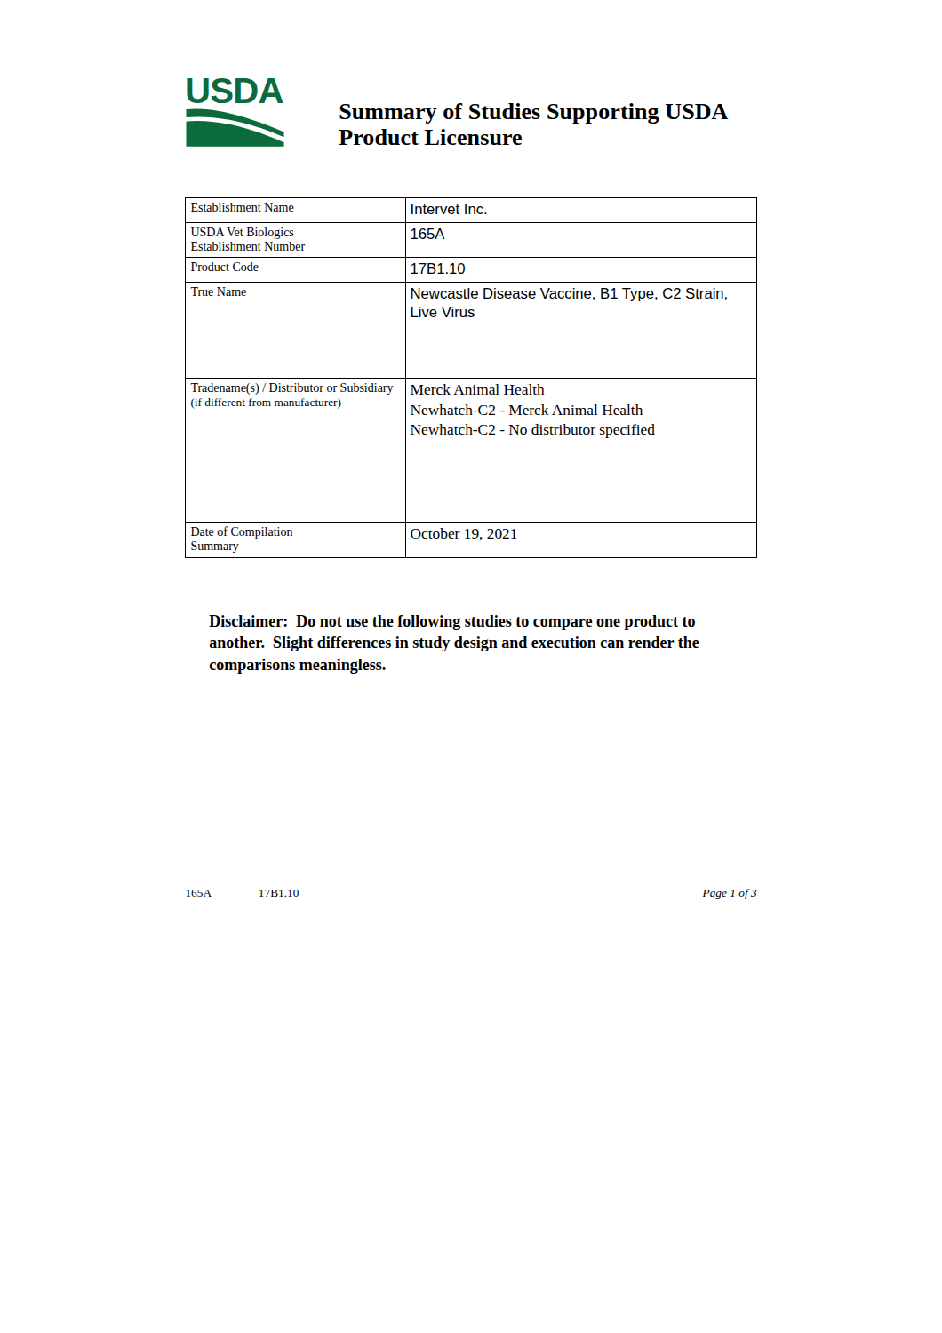USDA
Summary of Studies Supporting USDA Product Licensure
| Establishment Name | Intervet Inc. |
| USDA Vet Biologics Establishment Number | 165A |
| Product Code | 17B1.10 |
| True Name | Newcastle Disease Vaccine, B1 Type, C2 Strain, Live Virus |
| Tradename(s) / Distributor or Subsidiary (if different from manufacturer) | Merck Animal Health Newhatch-C2 - Merck Animal Health Newhatch-C2 - No distributor specified |
| Date of Compilation Summary | October 19, 2021 |
Disclaimer: Do not use the following studies to compare one product to another. Slight differences in study design and execution can render the comparisons meaningless.
165A 17B1.10
Page 1 of 3